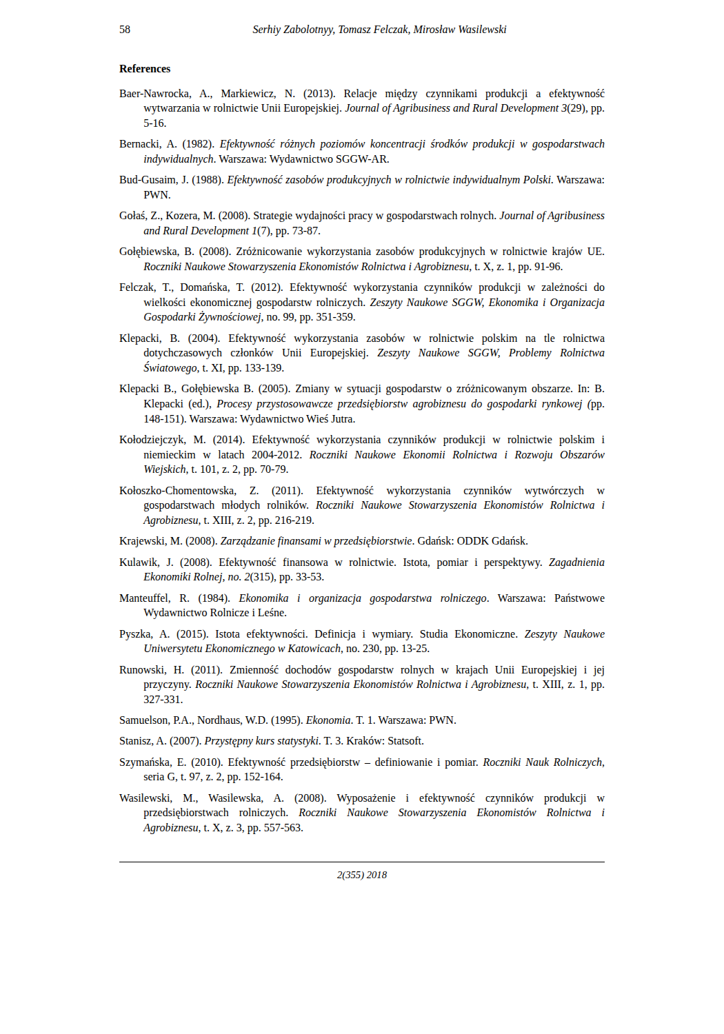58 Serhiy Zabolotnyy, Tomasz Felczak, Mirosław Wasilewski
References
Baer-Nawrocka, A., Markiewicz, N. (2013). Relacje między czynnikami produkcji a efektywność wytwarzania w rolnictwie Unii Europejskiej. Journal of Agribusiness and Rural Development 3(29), pp. 5-16.
Bernacki, A. (1982). Efektywność różnych poziomów koncentracji środków produkcji w gospodarstwach indywidualnych. Warszawa: Wydawnictwo SGGW-AR.
Bud-Gusaim, J. (1988). Efektywność zasobów produkcyjnych w rolnictwie indywidualnym Polski. Warszawa: PWN.
Gołaś, Z., Kozera, M. (2008). Strategie wydajności pracy w gospodarstwach rolnych. Journal of Agribusiness and Rural Development 1(7), pp. 73-87.
Gołębiewska, B. (2008). Zróżnicowanie wykorzystania zasobów produkcyjnych w rolnictwie krajów UE. Roczniki Naukowe Stowarzyszenia Ekonomistów Rolnictwa i Agrobiznesu, t. X, z. 1, pp. 91-96.
Felczak, T., Domańska, T. (2012). Efektywność wykorzystania czynników produkcji w zależności do wielkości ekonomicznej gospodarstw rolniczych. Zeszyty Naukowe SGGW, Ekonomika i Organizacja Gospodarki Żywnościowej, no. 99, pp. 351-359.
Klepacki, B. (2004). Efektywność wykorzystania zasobów w rolnictwie polskim na tle rolnictwa dotychczasowych członków Unii Europejskiej. Zeszyty Naukowe SGGW, Problemy Rolnictwa Światowego, t. XI, pp. 133-139.
Klepacki B., Gołębiewska B. (2005). Zmiany w sytuacji gospodarstw o zróżnicowanym obszarze. In: B. Klepacki (ed.), Procesy przystosowawcze przedsiębiorstw agrobiznesu do gospodarki rynkowej (pp. 148-151). Warszawa: Wydawnictwo Wieś Jutra.
Kołodziejczyk, M. (2014). Efektywność wykorzystania czynników produkcji w rolnictwie polskim i niemieckim w latach 2004-2012. Roczniki Naukowe Ekonomii Rolnictwa i Rozwoju Obszarów Wiejskich, t. 101, z. 2, pp. 70-79.
Kołoszko-Chomentowska, Z. (2011). Efektywność wykorzystania czynników wytwórczych w gospodarstwach młodych rolników. Roczniki Naukowe Stowarzyszenia Ekonomistów Rolnictwa i Agrobiznesu, t. XIII, z. 2, pp. 216-219.
Krajewski, M. (2008). Zarządzanie finansami w przedsiębiorstwie. Gdańsk: ODDK Gdańsk.
Kulawik, J. (2008). Efektywność finansowa w rolnictwie. Istota, pomiar i perspektywy. Zagadnienia Ekonomiki Rolnej, no. 2(315), pp. 33-53.
Manteuffel, R. (1984). Ekonomika i organizacja gospodarstwa rolniczego. Warszawa: Państwowe Wydawnictwo Rolnicze i Leśne.
Pyszka, A. (2015). Istota efektywności. Definicja i wymiary. Studia Ekonomiczne. Zeszyty Naukowe Uniwersytetu Ekonomicznego w Katowicach, no. 230, pp. 13-25.
Runowski, H. (2011). Zmienność dochodów gospodarstw rolnych w krajach Unii Europejskiej i jej przyczyny. Roczniki Naukowe Stowarzyszenia Ekonomistów Rolnictwa i Agrobiznesu, t. XIII, z. 1, pp. 327-331.
Samuelson, P.A., Nordhaus, W.D. (1995). Ekonomia. T. 1. Warszawa: PWN.
Stanisz, A. (2007). Przystępny kurs statystyki. T. 3. Kraków: Statsoft.
Szymańska, E. (2010). Efektywność przedsiębiorstw – definiowanie i pomiar. Roczniki Nauk Rolniczych, seria G, t. 97, z. 2, pp. 152-164.
Wasilewski, M., Wasilewska, A. (2008). Wyposażenie i efektywność czynników produkcji w przedsiębiorstwach rolniczych. Roczniki Naukowe Stowarzyszenia Ekonomistów Rolnictwa i Agrobiznesu, t. X, z. 3, pp. 557-563.
2(355) 2018